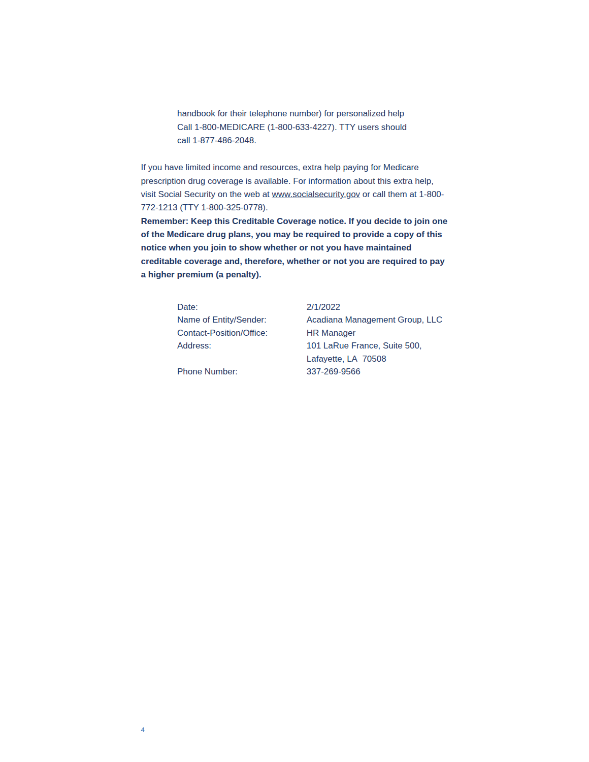handbook for their telephone number) for personalized help
Call 1-800-MEDICARE (1-800-633-4227). TTY users should
call 1-877-486-2048.
If you have limited income and resources, extra help paying for Medicare prescription drug coverage is available. For information about this extra help, visit Social Security on the web at www.socialsecurity.gov or call them at 1-800-772-1213 (TTY 1-800-325-0778).
Remember: Keep this Creditable Coverage notice. If you decide to join one of the Medicare drug plans, you may be required to provide a copy of this notice when you join to show whether or not you have maintained creditable coverage and, therefore, whether or not you are required to pay a higher premium (a penalty).
| Date: | 2/1/2022 |
| Name of Entity/Sender: | Acadiana Management Group, LLC |
| Contact-Position/Office: | HR Manager |
| Address: | 101 LaRue France, Suite 500, Lafayette, LA 70508 |
| Phone Number: | 337-269-9566 |
4